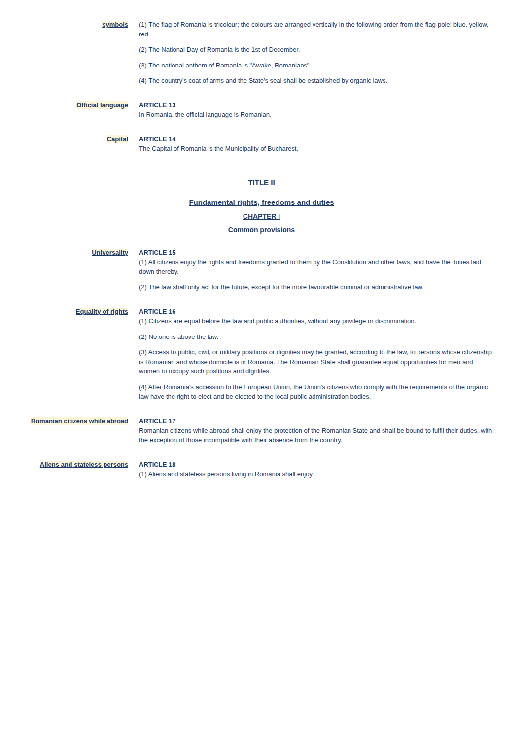| symbols | (1) The flag of Romania is tricolour; the colours are arranged vertically in the following order from the flag-pole: blue, yellow, red. (2) The National Day of Romania is the 1st of December. (3) The national anthem of Romania is "Awake, Romanians". (4) The country's coat of arms and the State's seal shall be established by organic laws. |
| Official language | ARTICLE 13 In Romania, the official language is Romanian. |
| Capital | ARTICLE 14 The Capital of Romania is the Municipality of Bucharest. |
TITLE II
Fundamental rights, freedoms and duties
CHAPTER I
Common provisions
| Universality | ARTICLE 15 (1) All citizens enjoy the rights and freedoms granted to them by the Constitution and other laws, and have the duties laid down thereby. (2) The law shall only act for the future, except for the more favourable criminal or administrative law. |
| Equality of rights | ARTICLE 16 (1) Citizens are equal before the law and public authorities, without any privilege or discrimination. (2) No one is above the law. (3) Access to public, civil, or military positions or dignities may be granted, according to the law, to persons whose citizenship is Romanian and whose domicile is in Romania. The Romanian State shall guarantee equal opportunities for men and women to occupy such positions and dignities. (4) After Romania's accession to the European Union, the Union's citizens who comply with the requirements of the organic law have the right to elect and be elected to the local public administration bodies. |
| Romanian citizens while abroad | ARTICLE 17 Romanian citizens while abroad shall enjoy the protection of the Romanian State and shall be bound to fulfil their duties, with the exception of those incompatible with their absence from the country. |
| Aliens and stateless persons | ARTICLE 18 (1) Aliens and stateless persons living in Romania shall enjoy |